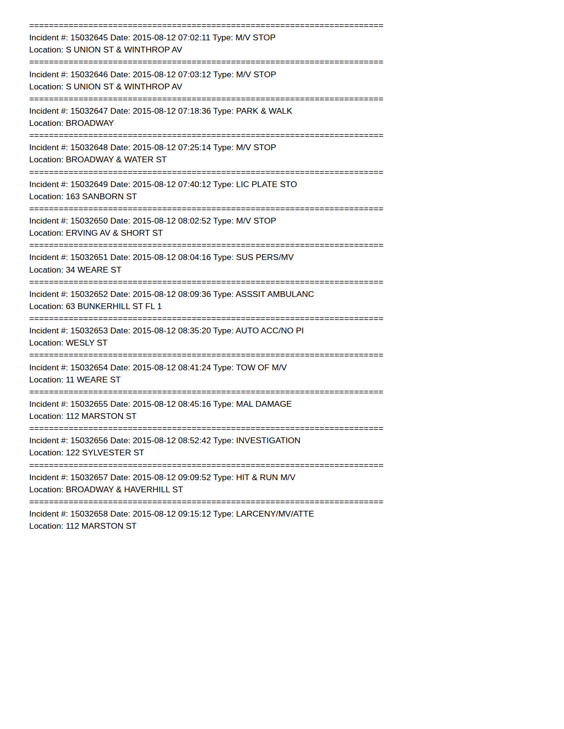========================================================================
Incident #: 15032645 Date: 2015-08-12 07:02:11 Type: M/V STOP
Location: S UNION ST & WINTHROP AV
========================================================================
Incident #: 15032646 Date: 2015-08-12 07:03:12 Type: M/V STOP
Location: S UNION ST & WINTHROP AV
========================================================================
Incident #: 15032647 Date: 2015-08-12 07:18:36 Type: PARK & WALK
Location: BROADWAY
========================================================================
Incident #: 15032648 Date: 2015-08-12 07:25:14 Type: M/V STOP
Location: BROADWAY & WATER ST
========================================================================
Incident #: 15032649 Date: 2015-08-12 07:40:12 Type: LIC PLATE STO
Location: 163 SANBORN ST
========================================================================
Incident #: 15032650 Date: 2015-08-12 08:02:52 Type: M/V STOP
Location: ERVING AV & SHORT ST
========================================================================
Incident #: 15032651 Date: 2015-08-12 08:04:16 Type: SUS PERS/MV
Location: 34 WEARE ST
========================================================================
Incident #: 15032652 Date: 2015-08-12 08:09:36 Type: ASSSIT AMBULANC
Location: 63 BUNKERHILL ST FL 1
========================================================================
Incident #: 15032653 Date: 2015-08-12 08:35:20 Type: AUTO ACC/NO PI
Location: WESLY ST
========================================================================
Incident #: 15032654 Date: 2015-08-12 08:41:24 Type: TOW OF M/V
Location: 11 WEARE ST
========================================================================
Incident #: 15032655 Date: 2015-08-12 08:45:16 Type: MAL DAMAGE
Location: 112 MARSTON ST
========================================================================
Incident #: 15032656 Date: 2015-08-12 08:52:42 Type: INVESTIGATION
Location: 122 SYLVESTER ST
========================================================================
Incident #: 15032657 Date: 2015-08-12 09:09:52 Type: HIT & RUN M/V
Location: BROADWAY & HAVERHILL ST
========================================================================
Incident #: 15032658 Date: 2015-08-12 09:15:12 Type: LARCENY/MV/ATTE
Location: 112 MARSTON ST